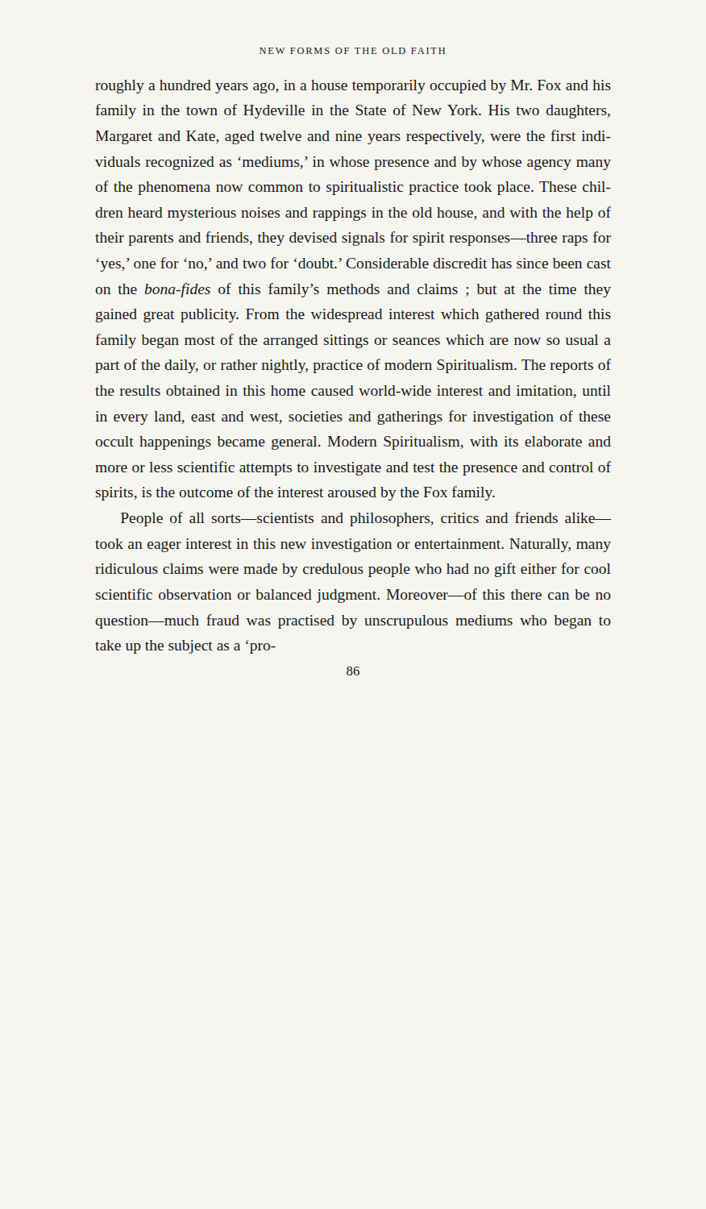New Forms of the Old Faith
roughly a hundred years ago, in a house temporarily occupied by Mr. Fox and his family in the town of Hydeville in the State of New York. His two daughters, Margaret and Kate, aged twelve and nine years respectively, were the first individuals recognized as ‘mediums,’ in whose presence and by whose agency many of the phenomena now common to spiritualistic practice took place. These children heard mysterious noises and rappings in the old house, and with the help of their parents and friends, they devised signals for spirit responses—three raps for ‘yes,’ one for ‘no,’ and two for ‘doubt.’ Considerable discredit has since been cast on the bona-fides of this family’s methods and claims ; but at the time they gained great publicity. From the widespread interest which gathered round this family began most of the arranged sittings or seances which are now so usual a part of the daily, or rather nightly, practice of modern Spiritualism. The reports of the results obtained in this home caused world-wide interest and imitation, until in every land, east and west, societies and gatherings for investigation of these occult happenings became general. Modern Spiritualism, with its elaborate and more or less scientific attempts to investigate and test the presence and control of spirits, is the outcome of the interest aroused by the Fox family.
People of all sorts—scientists and philosophers, critics and friends alike—took an eager interest in this new investigation or entertainment. Naturally, many ridiculous claims were made by credulous people who had no gift either for cool scientific observation or balanced judgment. Moreover—of this there can be no question—much fraud was practised by unscrupulous mediums who began to take up the subject as a ‘pro-
86